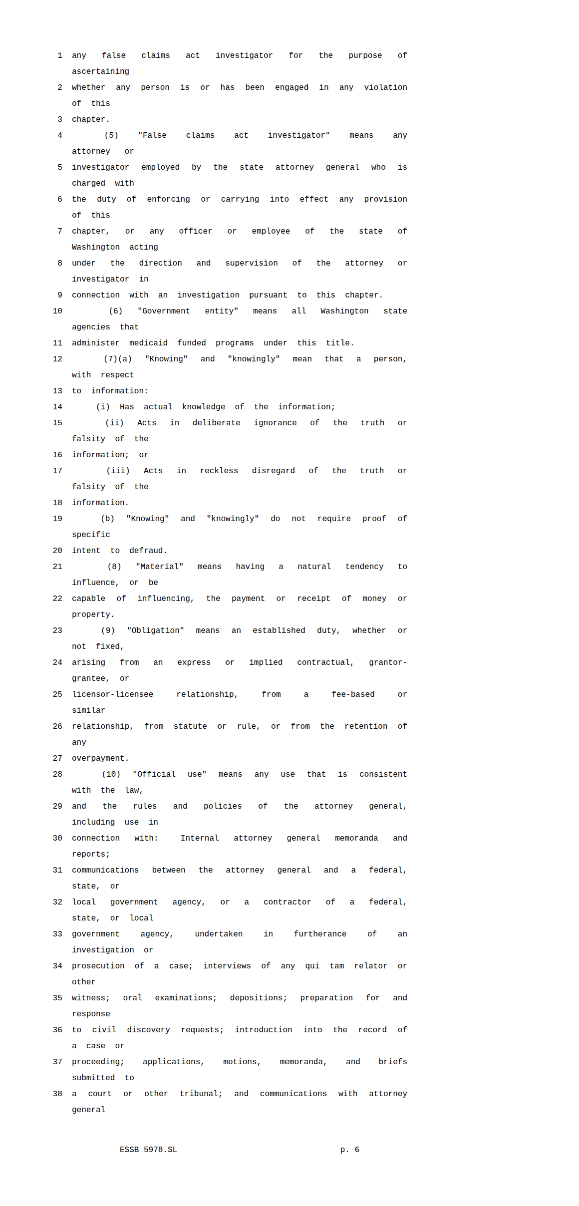any false claims act investigator for the purpose of ascertaining
whether any person is or has been engaged in any violation of this
chapter.
(5) "False claims act investigator" means any attorney or
investigator employed by the state attorney general who is charged with
the duty of enforcing or carrying into effect any provision of this
chapter, or any officer or employee of the state of Washington acting
under the direction and supervision of the attorney or investigator in
connection with an investigation pursuant to this chapter.
(6) "Government entity" means all Washington state agencies that
administer medicaid funded programs under this title.
(7)(a) "Knowing" and "knowingly" mean that a person, with respect
to information:
(i) Has actual knowledge of the information;
(ii) Acts in deliberate ignorance of the truth or falsity of the
information; or
(iii) Acts in reckless disregard of the truth or falsity of the
information.
(b) "Knowing" and "knowingly" do not require proof of specific
intent to defraud.
(8) "Material" means having a natural tendency to influence, or be
capable of influencing, the payment or receipt of money or property.
(9) "Obligation" means an established duty, whether or not fixed,
arising from an express or implied contractual, grantor-grantee, or
licensor-licensee relationship, from a fee-based or similar
relationship, from statute or rule, or from the retention of any
overpayment.
(10) "Official use" means any use that is consistent with the law,
and the rules and policies of the attorney general, including use in
connection with: Internal attorney general memoranda and reports;
communications between the attorney general and a federal, state, or
local government agency, or a contractor of a federal, state, or local
government agency, undertaken in furtherance of an investigation or
prosecution of a case; interviews of any qui tam relator or other
witness; oral examinations; depositions; preparation for and response
to civil discovery requests; introduction into the record of a case or
proceeding; applications, motions, memoranda, and briefs submitted to
a court or other tribunal; and communications with attorney general
ESSB 5978.SL p. 6